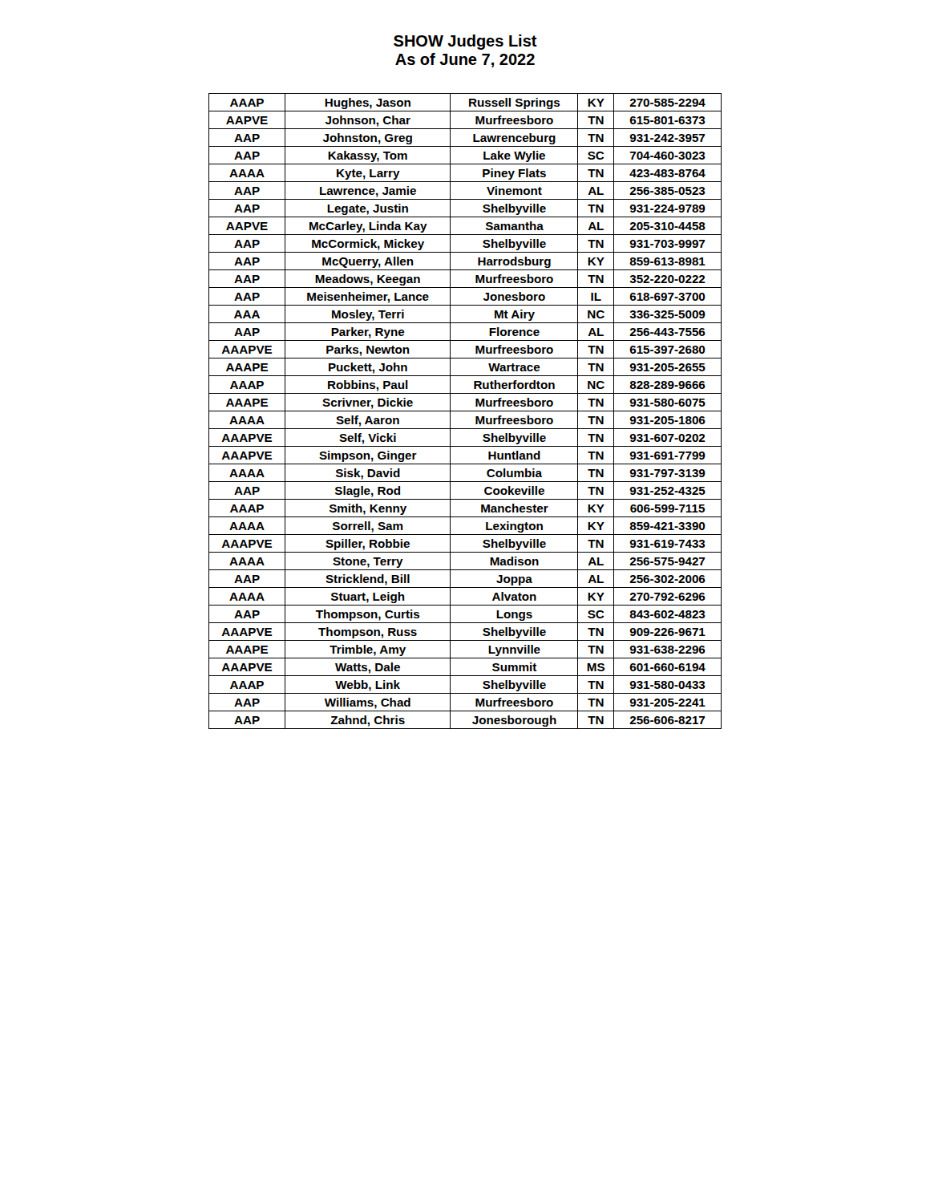SHOW Judges List
As of June 7, 2022
| AAAP | Hughes, Jason | Russell Springs | KY | 270-585-2294 |
| AAPVE | Johnson, Char | Murfreesboro | TN | 615-801-6373 |
| AAP | Johnston, Greg | Lawrenceburg | TN | 931-242-3957 |
| AAP | Kakassy, Tom | Lake Wylie | SC | 704-460-3023 |
| AAAA | Kyte, Larry | Piney Flats | TN | 423-483-8764 |
| AAP | Lawrence, Jamie | Vinemont | AL | 256-385-0523 |
| AAP | Legate, Justin | Shelbyville | TN | 931-224-9789 |
| AAPVE | McCarley, Linda Kay | Samantha | AL | 205-310-4458 |
| AAP | McCormick, Mickey | Shelbyville | TN | 931-703-9997 |
| AAP | McQuerry, Allen | Harrodsburg | KY | 859-613-8981 |
| AAP | Meadows, Keegan | Murfreesboro | TN | 352-220-0222 |
| AAP | Meisenheimer, Lance | Jonesboro | IL | 618-697-3700 |
| AAA | Mosley, Terri | Mt Airy | NC | 336-325-5009 |
| AAP | Parker, Ryne | Florence | AL | 256-443-7556 |
| AAAPVE | Parks, Newton | Murfreesboro | TN | 615-397-2680 |
| AAAPE | Puckett, John | Wartrace | TN | 931-205-2655 |
| AAAP | Robbins, Paul | Rutherfordton | NC | 828-289-9666 |
| AAAPE | Scrivner, Dickie | Murfreesboro | TN | 931-580-6075 |
| AAAA | Self, Aaron | Murfreesboro | TN | 931-205-1806 |
| AAAPVE | Self, Vicki | Shelbyville | TN | 931-607-0202 |
| AAAPVE | Simpson, Ginger | Huntland | TN | 931-691-7799 |
| AAAA | Sisk, David | Columbia | TN | 931-797-3139 |
| AAP | Slagle, Rod | Cookeville | TN | 931-252-4325 |
| AAAP | Smith, Kenny | Manchester | KY | 606-599-7115 |
| AAAA | Sorrell, Sam | Lexington | KY | 859-421-3390 |
| AAAPVE | Spiller, Robbie | Shelbyville | TN | 931-619-7433 |
| AAAA | Stone, Terry | Madison | AL | 256-575-9427 |
| AAP | Stricklend, Bill | Joppa | AL | 256-302-2006 |
| AAAA | Stuart, Leigh | Alvaton | KY | 270-792-6296 |
| AAP | Thompson, Curtis | Longs | SC | 843-602-4823 |
| AAAPVE | Thompson, Russ | Shelbyville | TN | 909-226-9671 |
| AAAPE | Trimble, Amy | Lynnville | TN | 931-638-2296 |
| AAAPVE | Watts, Dale | Summit | MS | 601-660-6194 |
| AAAP | Webb, Link | Shelbyville | TN | 931-580-0433 |
| AAP | Williams, Chad | Murfreesboro | TN | 931-205-2241 |
| AAP | Zahnd, Chris | Jonesborough | TN | 256-606-8217 |